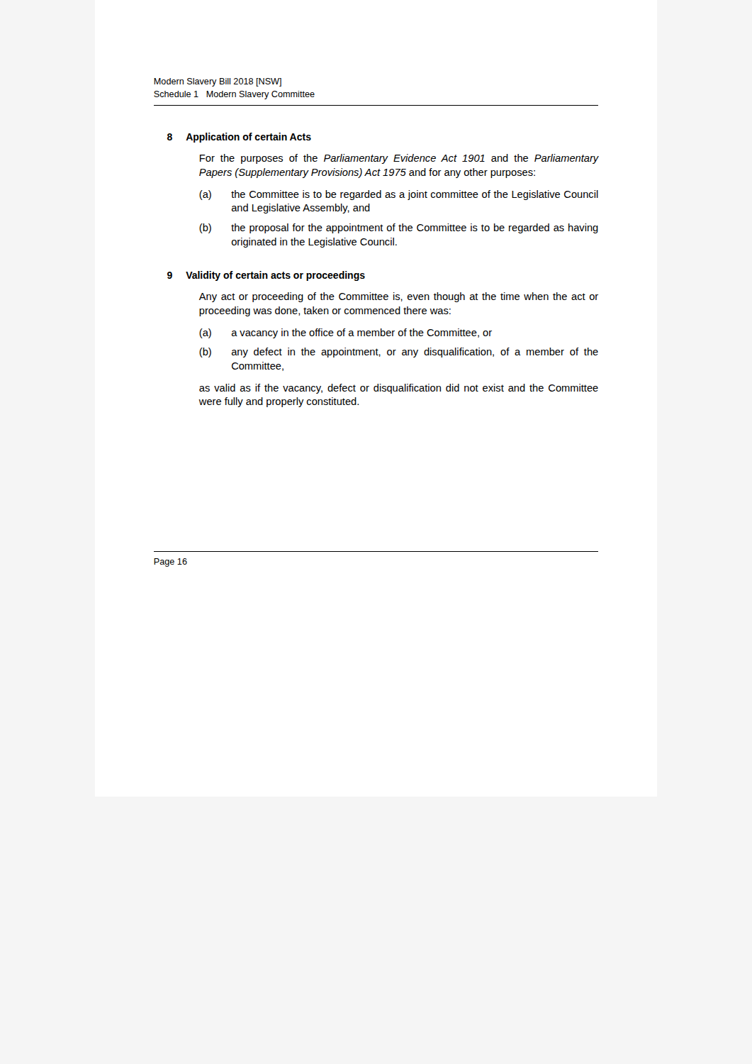Modern Slavery Bill 2018 [NSW] Schedule 1 Modern Slavery Committee
8 Application of certain Acts
For the purposes of the Parliamentary Evidence Act 1901 and the Parliamentary Papers (Supplementary Provisions) Act 1975 and for any other purposes:
(a) the Committee is to be regarded as a joint committee of the Legislative Council and Legislative Assembly, and
(b) the proposal for the appointment of the Committee is to be regarded as having originated in the Legislative Council.
9 Validity of certain acts or proceedings
Any act or proceeding of the Committee is, even though at the time when the act or proceeding was done, taken or commenced there was:
(a) a vacancy in the office of a member of the Committee, or
(b) any defect in the appointment, or any disqualification, of a member of the Committee,
as valid as if the vacancy, defect or disqualification did not exist and the Committee were fully and properly constituted.
Page 16